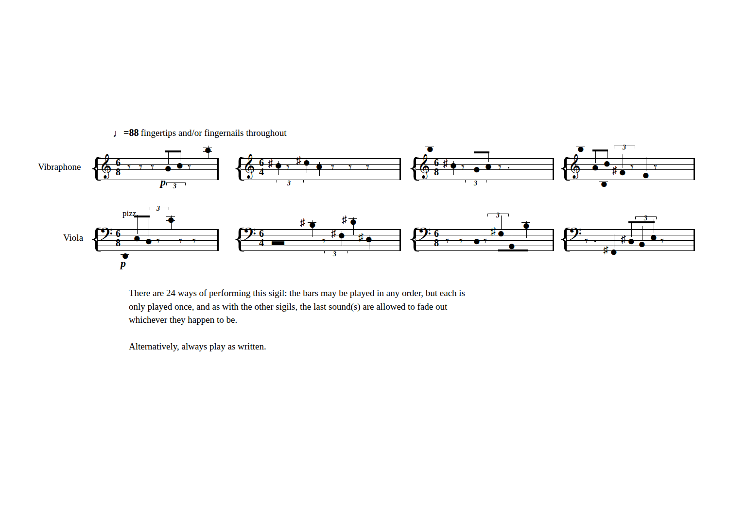♩=88 fingertips and/or fingernails throughout
Vibraphone
Viola
================================================================ SYSTEM 1 (bar 1) ================================================================
{
{
𝄞
6
8
𝄾
𝄾
𝄾
●
●
𝄾
●
p
3
𝄢
6
8
pizz.
3
●
●
𝄾
●
𝄾
𝄾
●
p
================================================================ SYSTEM 2 (bar 2) ================================================================
{
{
𝄞
6
4
♯
●
𝄾
♯
●
●
𝄾
𝄾
𝄾
3
𝄢
6
4
▬
♯
●
𝄾
♯
●
♯
●
♯
●
3
================================================================ SYSTEM 3 (bar 3) ================================================================
{
{
𝄞
6
8
●
♯
●
𝄾
●
●
𝄾
3
𝄢
6
8
𝄾
𝄾
●
𝄾
♯
●
●
●
3
================================================================ SYSTEM 4 (bar 4) ================================================================
{
{
𝄞
●
●
●
♯
●
𝄾
●
𝄾
●
3
𝄢
𝄾
♯
●
♯
●
●
●
𝄾
3
There are 24 ways of performing this sigil: the bars may be played in any order, but each is only played once, and as with the other sigils, the last sound(s) are allowed to fade out whichever they happen to be.
Alternatively, always play as written.